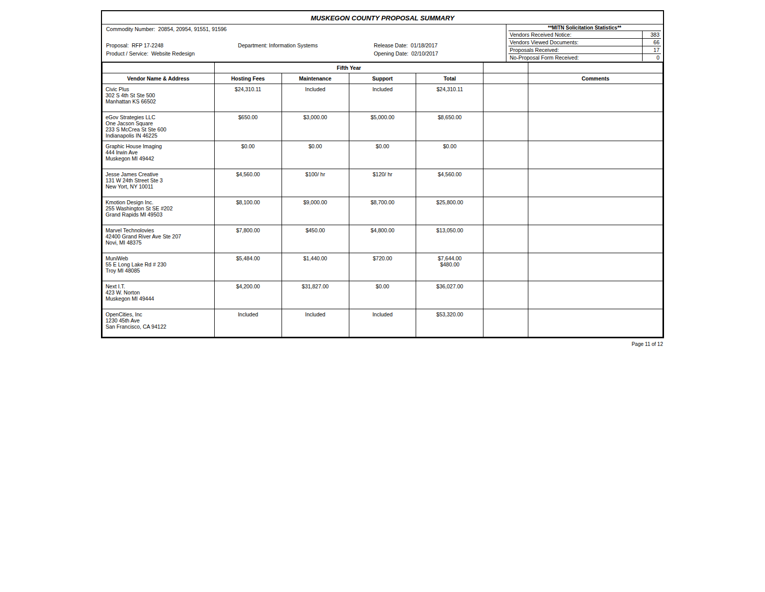MUSKEGON COUNTY PROPOSAL SUMMARY
| / Commodity Number: 20854, 20954, 91551, 91596 / / Proposal: RFP 17-2248 / Department: Information Systems / Release Date: 01/18/2017 / / Product / Service: Website Redesign / / Opening Date: 02/10/2017 / | **MITN Solicitation Statistics** / Vendors Received Notice: / 383 / / Vendors Viewed Documents: / 66 / / Proposals Received: / 17 / / No-Proposal Form Received: / 0 / |
| | Fifth Year | | |
| Vendor Name & Address | Hosting Fees | Maintenance | Support | Total | | Comments |
| Civic Plus 302 S 4th St Ste 500 Manhattan KS 66502 | $24,310.11 | Included | Included | $24,310.11 | | |
| eGov Strategies LLC One Jacson Square 233 S McCrea St Ste 600 Indianapolis IN 46225 | $650.00 | $3,000.00 | $5,000.00 | $8,650.00 | | |
| Graphic House Imaging 444 Irwin Ave Muskegon MI 49442 | $0.00 | $0.00 | $0.00 | $0.00 | | |
| Jesse James Creative 131 W 24th Street Ste 3 New Yort, NY 10011 | $4,560.00 | $100/ hr | $120/ hr | $4,560.00 | | |
| Kmotion Design Inc. 255 Washington St SE #202 Grand Rapids MI 49503 | $8,100.00 | $9,000.00 | $8,700.00 | $25,800.00 | | |
| Marvel Technolovies 42400 Grand River Ave Ste 207 Novi, MI 48375 | $7,800.00 | $450.00 | $4,800.00 | $13,050.00 | | |
| MuniWeb 55 E Long Lake Rd # 230 Troy MI 48085 | $5,484.00 | $1,440.00 | $720.00 | $7,644.00 $480.00 | | |
| Next I.T. 423 W. Norton Muskegon MI 49444 | $4,200.00 | $31,827.00 | $0.00 | $36,027.00 | | |
| OpenCities, Inc 1230 45th Ave San Francisco, CA 94122 | Included | Included | Included | $53,320.00 | | |
Page 11 of 12